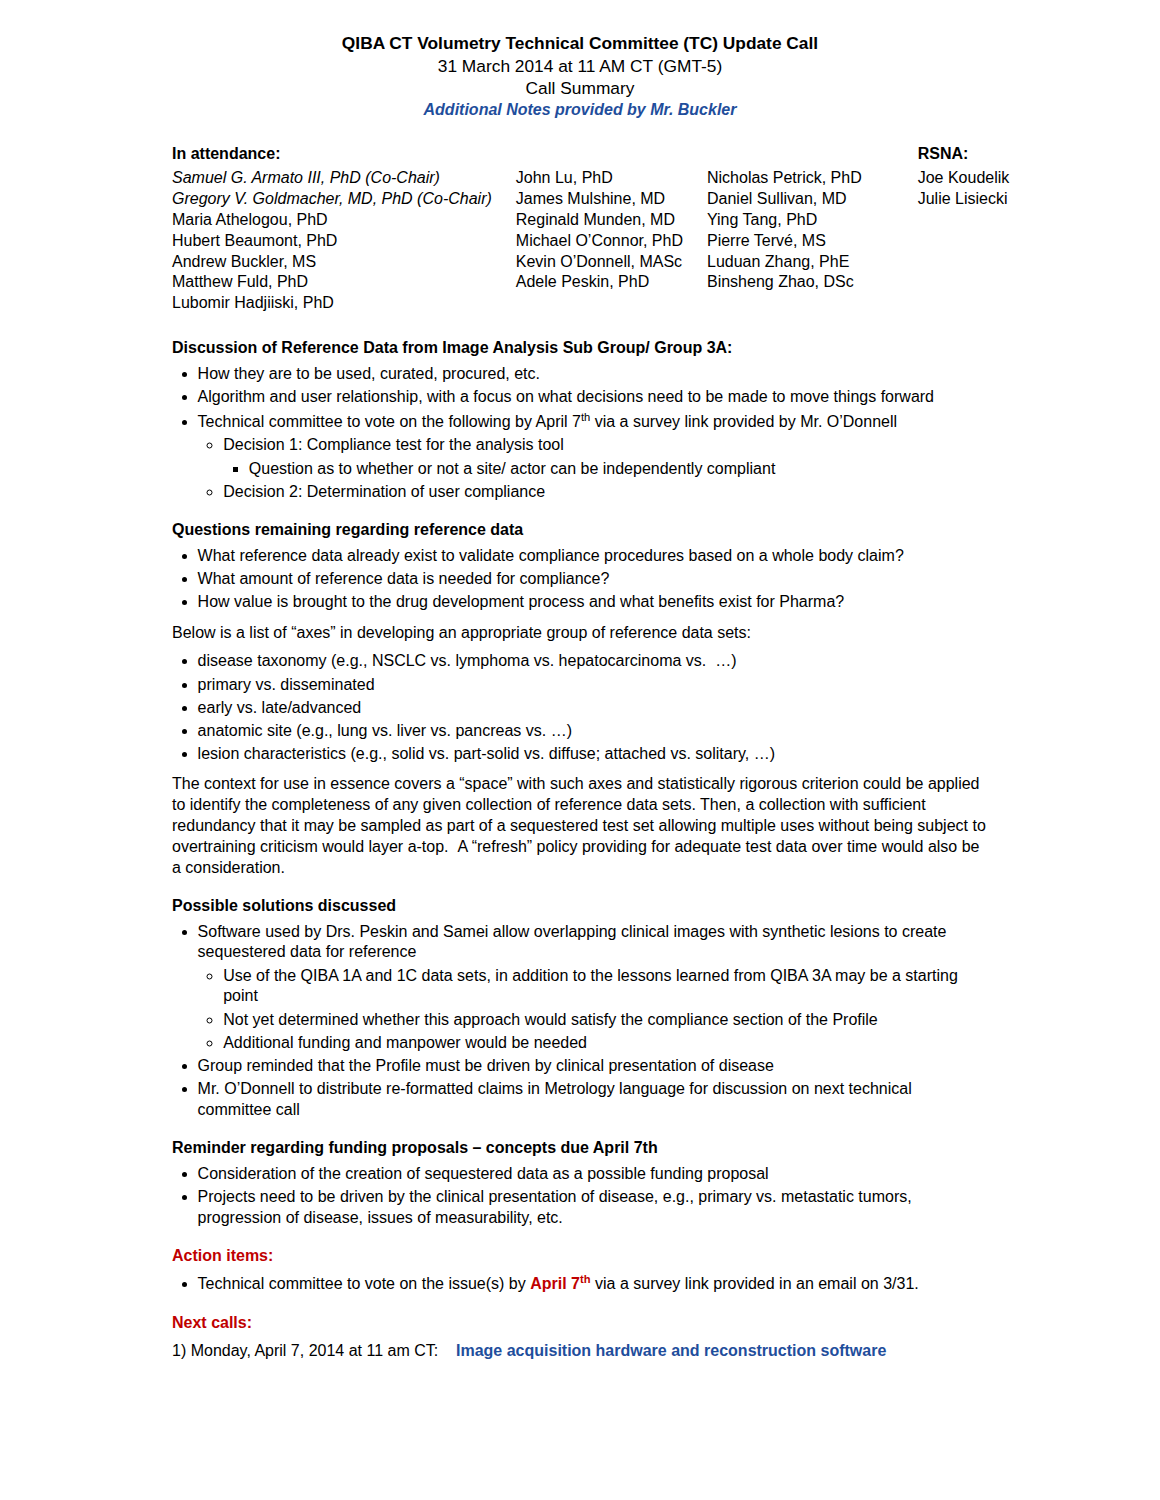QIBA CT Volumetry Technical Committee (TC) Update Call
31 March 2014 at 11 AM CT (GMT-5)
Call Summary
Additional Notes provided by Mr. Buckler
In attendance:
| Samuel G. Armato III, PhD (Co-Chair) | John Lu, PhD | Nicholas Petrick, PhD |
| Gregory V. Goldmacher, MD, PhD (Co-Chair) | James Mulshine, MD | Daniel Sullivan, MD |
| Maria Athelogou, PhD | Reginald Munden, MD | Ying Tang, PhD |
| Hubert Beaumont, PhD | Michael O’Connor, PhD | Pierre Tervé, MS |
| Andrew Buckler, MS | Kevin O’Donnell, MASc | Luduan Zhang, PhE |
| Matthew Fuld, PhD | Adele Peskin, PhD | Binsheng Zhao, DSc |
| Lubomir Hadjiiski, PhD | | |
RSNA:
Joe Koudelik
Julie Lisiecki
Discussion of Reference Data from Image Analysis Sub Group/ Group 3A:
How they are to be used, curated, procured, etc.
Algorithm and user relationship, with a focus on what decisions need to be made to move things forward
Technical committee to vote on the following by April 7th via a survey link provided by Mr. O’Donnell
Decision 1: Compliance test for the analysis tool
Question as to whether or not a site/ actor can be independently compliant
Decision 2: Determination of user compliance
Questions remaining regarding reference data
What reference data already exist to validate compliance procedures based on a whole body claim?
What amount of reference data is needed for compliance?
How value is brought to the drug development process and what benefits exist for Pharma?
Below is a list of “axes” in developing an appropriate group of reference data sets:
disease taxonomy (e.g., NSCLC vs. lymphoma vs. hepatocarcinoma vs. …)
primary vs. disseminated
early vs. late/advanced
anatomic site (e.g., lung vs. liver vs. pancreas vs. …)
lesion characteristics (e.g., solid vs. part-solid vs. diffuse; attached vs. solitary, …)
The context for use in essence covers a “space” with such axes and statistically rigorous criterion could be applied to identify the completeness of any given collection of reference data sets. Then, a collection with sufficient redundancy that it may be sampled as part of a sequestered test set allowing multiple uses without being subject to overtraining criticism would layer a-top. A “refresh” policy providing for adequate test data over time would also be a consideration.
Possible solutions discussed
Software used by Drs. Peskin and Samei allow overlapping clinical images with synthetic lesions to create sequestered data for reference
Use of the QIBA 1A and 1C data sets, in addition to the lessons learned from QIBA 3A may be a starting point
Not yet determined whether this approach would satisfy the compliance section of the Profile
Additional funding and manpower would be needed
Group reminded that the Profile must be driven by clinical presentation of disease
Mr. O’Donnell to distribute re-formatted claims in Metrology language for discussion on next technical committee call
Reminder regarding funding proposals – concepts due April 7th
Consideration of the creation of sequestered data as a possible funding proposal
Projects need to be driven by the clinical presentation of disease, e.g., primary vs. metastatic tumors, progression of disease, issues of measurability, etc.
Action items:
Technical committee to vote on the issue(s) by April 7th via a survey link provided in an email on 3/31.
Next calls:
1) Monday, April 7, 2014 at 11 am CT: Image acquisition hardware and reconstruction software